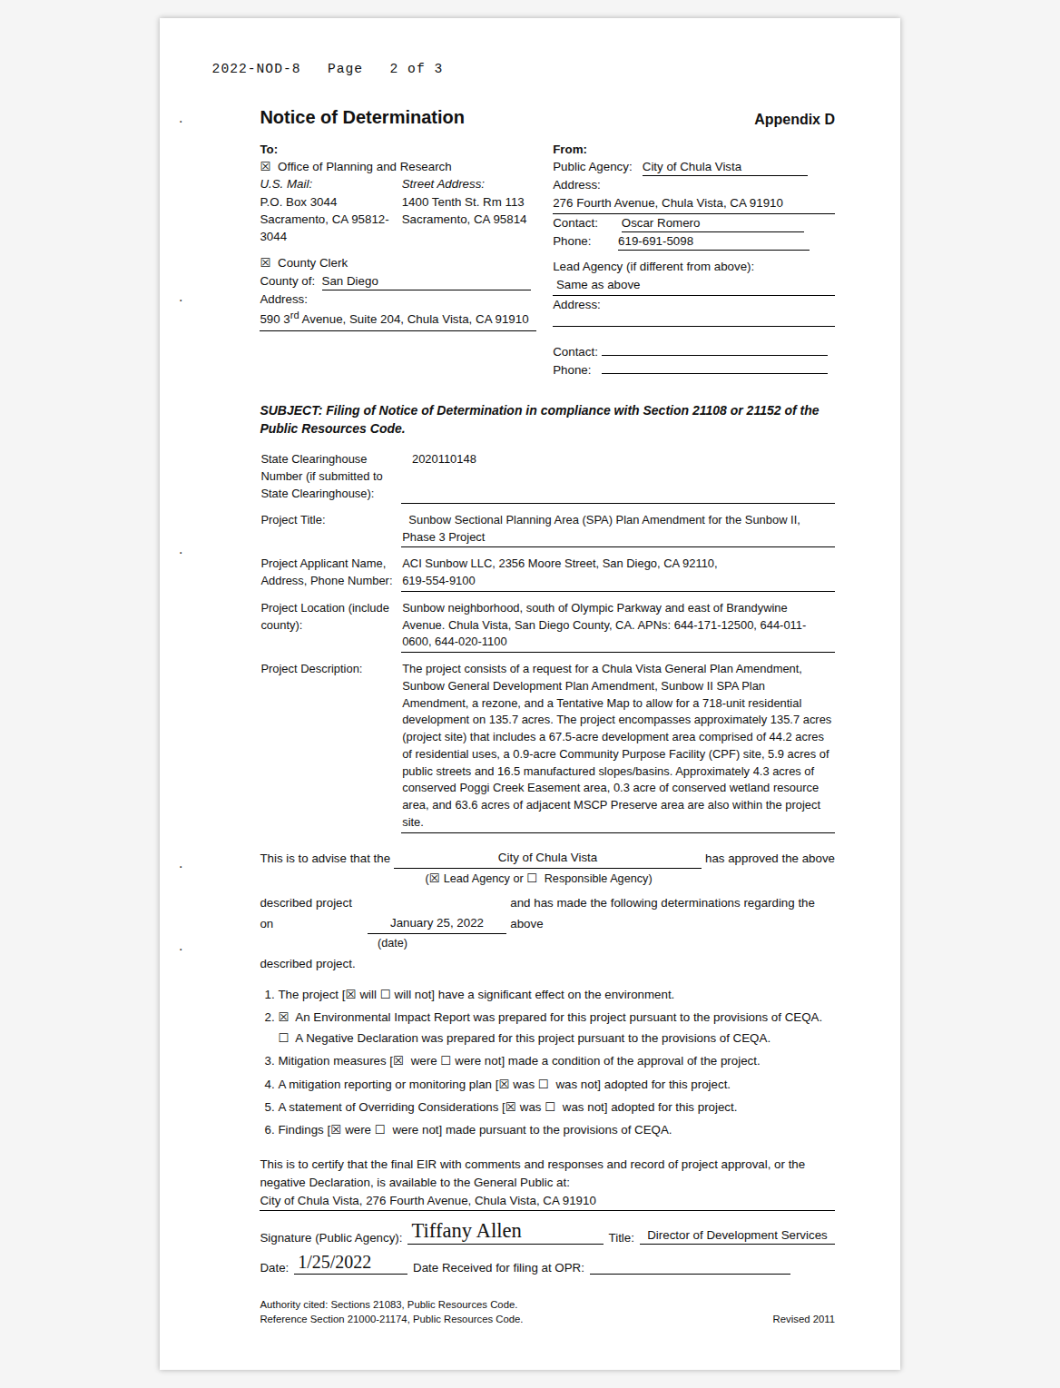.
.
.
.
.
2022-NOD-8 Page 2 of 3
Notice of Determination
Appendix D
| To: ☒ Office of Planning and Research U.S. Mail: Street Address: P.O. Box 3044 1400 Tenth St. Rm 113 Sacramento, CA 95812-3044 Sacramento, CA 95814 ☒ County Clerk County of: San Diego Address: 590 3 rd Avenue, Suite 204, Chula Vista, CA 91910 | From: Public Agency: City of Chula Vista Address: 276 Fourth Avenue, Chula Vista, CA 91910 Contact: Oscar Romero Phone: 619-691-5098 Lead Agency (if different from above): Same as above Address: Contact: Phone: |
SUBJECT: Filing of Notice of Determination in compliance with Section 21108 or 21152 of the Public Resources Code.
| State Clearinghouse Number (if submitted to State Clearinghouse): | 2020110148 |
| Project Title: | Sunbow Sectional Planning Area (SPA) Plan Amendment for the Sunbow II, Phase 3 Project |
| Project Applicant Name, Address, Phone Number: | ACI Sunbow LLC, 2356 Moore Street, San Diego, CA 92110, 619-554-9100 |
| Project Location (include county): | Sunbow neighborhood, south of Olympic Parkway and east of Brandywine Avenue. Chula Vista, San Diego County, CA. APNs: 644-171-12500, 644-011- 0600, 644-020-1100 |
| Project Description: | The project consists of a request for a Chula Vista General Plan Amendment, Sunbow General Development Plan Amendment, Sunbow II SPA Plan Amendment, a rezone, and a Tentative Map to allow for a 718-unit residential development on 135.7 acres. The project encompasses approximately 135.7 acres (project site) that includes a 67.5-acre development area comprised of 44.2 acres of residential uses, a 0.9-acre Community Purpose Facility (CPF) site, 5.9 acres of public streets and 16.5 manufactured slopes/basins. Approximately 4.3 acres of conserved Poggi Creek Easement area, 0.3 acre of conserved wetland resource area, and 63.6 acres of adjacent MSCP Preserve area are also within the project site. |
This is to advise that the City of Chula Vista has approved the above
(☒Lead Agency or ☐ Responsible Agency)
described project on January 25, 2022 and has made the following determinations regarding the above
(date)
described project.
The project [☒will ☐will not] have a significant effect on the environment.
☒ An Environmental Impact Report was prepared for this project pursuant to the provisions of CEQA.
☐ A Negative Declaration was prepared for this project pursuant to the provisions of CEQA.
Mitigation measures [☒ were ☐were not] made a condition of the approval of the project.
A mitigation reporting or monitoring plan [☒was ☐ was not] adopted for this project.
A statement of Overriding Considerations [☒was ☐ was not] adopted for this project.
Findings [☒were ☐ were not] made pursuant to the provisions of CEQA.
This is to certify that the final EIR with comments and responses and record of project approval, or the negative Declaration, is available to the General Public at:
City of Chula Vista, 276 Fourth Avenue, Chula Vista, CA 91910
Signature (Public Agency): Tiffany Allen Title: Director of Development Services
Date: 1/25/2022 Date Received for filing at OPR:
Authority cited: Sections 21083, Public Resources Code.
Reference Section 21000-21174, Public Resources Code.
Revised 2011